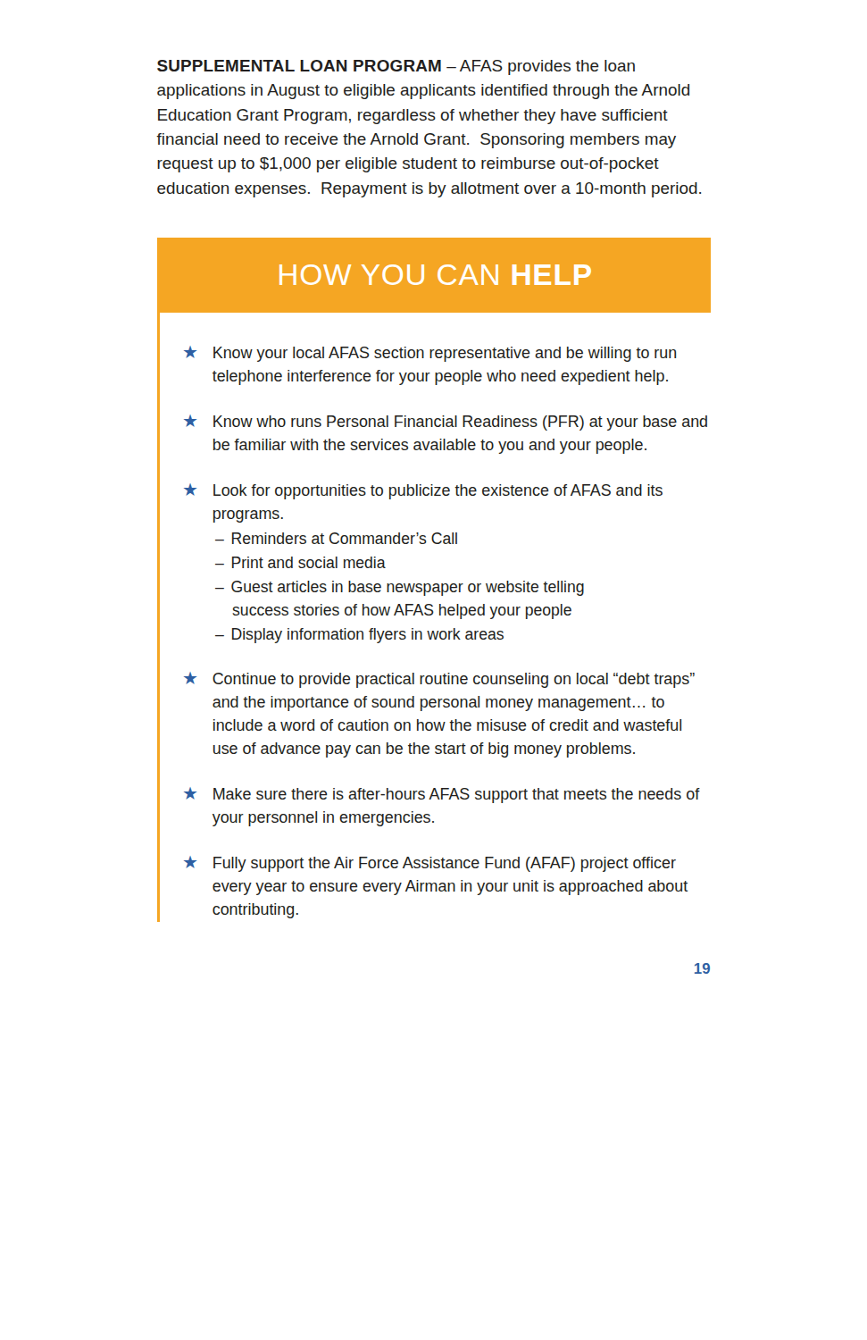SUPPLEMENTAL LOAN PROGRAM – AFAS provides the loan applications in August to eligible applicants identified through the Arnold Education Grant Program, regardless of whether they have sufficient financial need to receive the Arnold Grant. Sponsoring members may request up to $1,000 per eligible student to reimburse out-of-pocket education expenses. Repayment is by allotment over a 10-month period.
HOW YOU CAN HELP
Know your local AFAS section representative and be willing to run telephone interference for your people who need expedient help.
Know who runs Personal Financial Readiness (PFR) at your base and be familiar with the services available to you and your people.
Look for opportunities to publicize the existence of AFAS and its programs.
Reminders at Commander’s Call
Print and social media
Guest articles in base newspaper or website telling success stories of how AFAS helped your people
Display information flyers in work areas
Continue to provide practical routine counseling on local “debt traps” and the importance of sound personal money management… to include a word of caution on how the misuse of credit and wasteful use of advance pay can be the start of big money problems.
Make sure there is after-hours AFAS support that meets the needs of your personnel in emergencies.
Fully support the Air Force Assistance Fund (AFAF) project officer every year to ensure every Airman in your unit is approached about contributing.
19